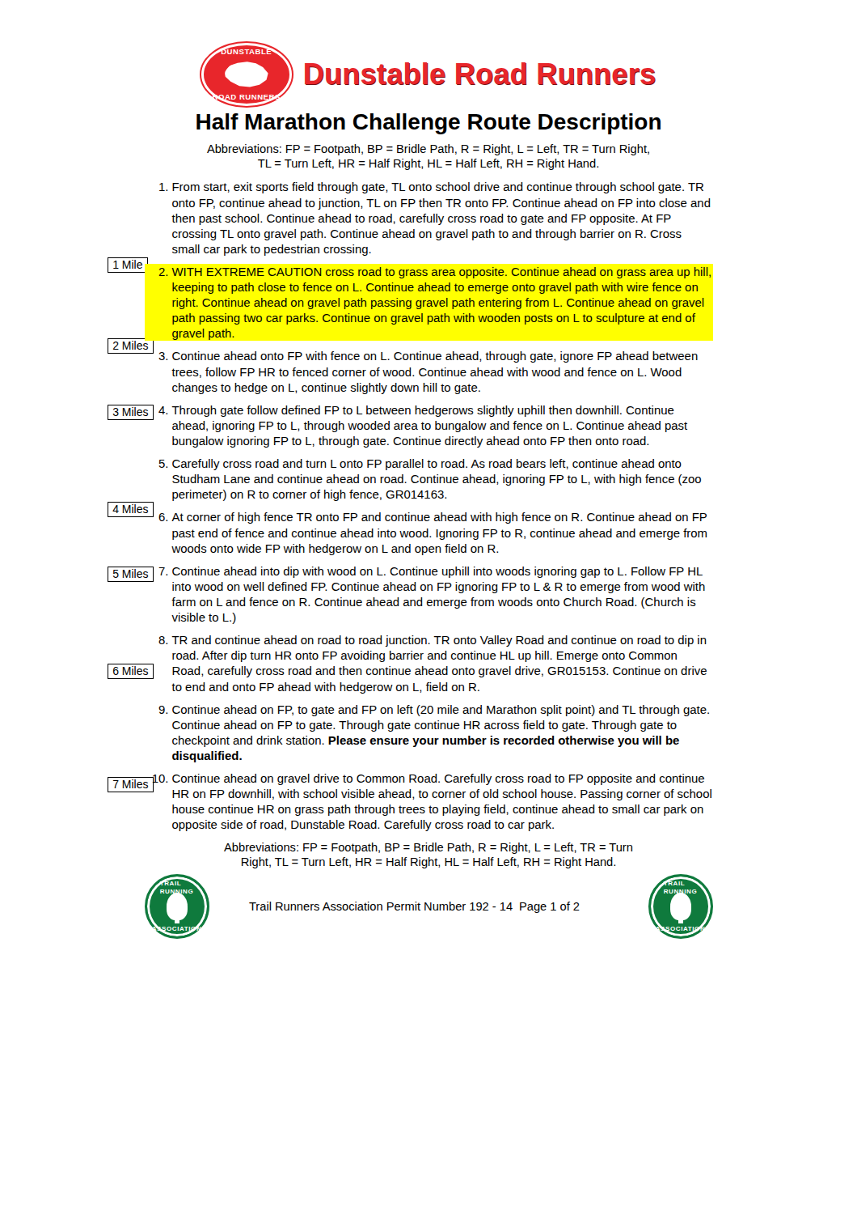DUNSTABLE ROAD RUNNERS
Dunstable Road Runners
Half Marathon Challenge Route Description
Abbreviations: FP = Footpath, BP = Bridle Path, R = Right, L = Left, TR = Turn Right,
TL = Turn Left, HR = Half Right, HL = Half Left, RH = Right Hand.
1 Mile
2 Miles
3 Miles
4 Miles
5 Miles
6 Miles
7 Miles
From start, exit sports field through gate, TL onto school drive and continue through school gate. TR onto FP, continue ahead to junction, TL on FP then TR onto FP. Continue ahead on FP into close and then past school. Continue ahead to road, carefully cross road to gate and FP opposite. At FP crossing TL onto gravel path. Continue ahead on gravel path to and through barrier on R. Cross small car park to pedestrian crossing.
WITH EXTREME CAUTION cross road to grass area opposite. Continue ahead on grass area up hill, keeping to path close to fence on L. Continue ahead to emerge onto gravel path with wire fence on right. Continue ahead on gravel path passing gravel path entering from L. Continue ahead on gravel path passing two car parks. Continue on gravel path with wooden posts on L to sculpture at end of gravel path.
Continue ahead onto FP with fence on L. Continue ahead, through gate, ignore FP ahead between trees, follow FP HR to fenced corner of wood. Continue ahead with wood and fence on L. Wood changes to hedge on L, continue slightly down hill to gate.
Through gate follow defined FP to L between hedgerows slightly uphill then downhill. Continue ahead, ignoring FP to L, through wooded area to bungalow and fence on L. Continue ahead past bungalow ignoring FP to L, through gate. Continue directly ahead onto FP then onto road.
Carefully cross road and turn L onto FP parallel to road. As road bears left, continue ahead onto Studham Lane and continue ahead on road. Continue ahead, ignoring FP to L, with high fence (zoo perimeter) on R to corner of high fence, GR014163.
At corner of high fence TR onto FP and continue ahead with high fence on R. Continue ahead on FP past end of fence and continue ahead into wood. Ignoring FP to R, continue ahead and emerge from woods onto wide FP with hedgerow on L and open field on R.
Continue ahead into dip with wood on L. Continue uphill into woods ignoring gap to L. Follow FP HL into wood on well defined FP. Continue ahead on FP ignoring FP to L & R to emerge from wood with farm on L and fence on R. Continue ahead and emerge from woods onto Church Road. (Church is visible to L.)
TR and continue ahead on road to road junction. TR onto Valley Road and continue on road to dip in road. After dip turn HR onto FP avoiding barrier and continue HL up hill. Emerge onto Common Road, carefully cross road and then continue ahead onto gravel drive, GR015153. Continue on drive to end and onto FP ahead with hedgerow on L, field on R.
Continue ahead on FP, to gate and FP on left (20 mile and Marathon split point) and TL through gate. Continue ahead on FP to gate. Through gate continue HR across field to gate. Through gate to checkpoint and drink station. Please ensure your number is recorded otherwise you will be disqualified.
Continue ahead on gravel drive to Common Road. Carefully cross road to FP opposite and continue HR on FP downhill, with school visible ahead, to corner of old school house. Passing corner of school house continue HR on grass path through trees to playing field, continue ahead to small car park on opposite side of road, Dunstable Road. Carefully cross road to car park.
Abbreviations: FP = Footpath, BP = Bridle Path, R = Right, L = Left, TR = Turn
Right, TL = Turn Left, HR = Half Right, HL = Half Left, RH = Right Hand.
TRAIL RUNNING ASSOCIATION
Trail Runners Association Permit Number 192 - 14 Page 1 of 2
TRAIL RUNNING ASSOCIATION